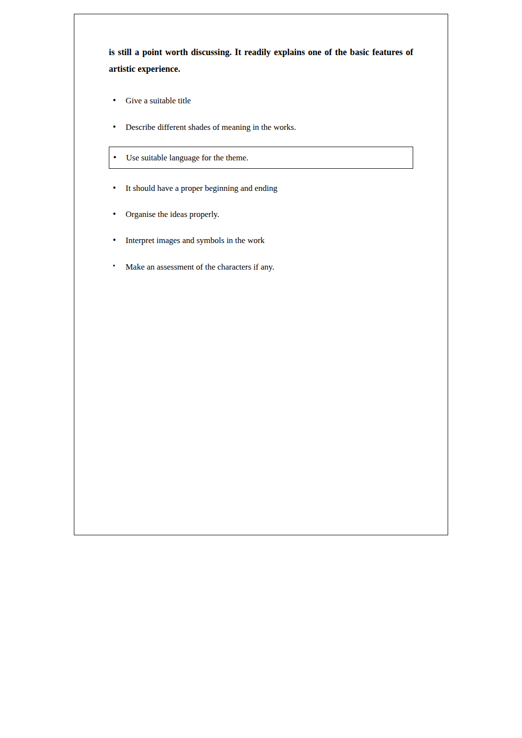is still a point worth discussing. It readily explains one of the basic features of artistic experience.
Give a suitable title
Describe different shades of meaning in the works.
Use suitable language for the theme.
It should have a proper beginning and ending
Organise the ideas properly.
Interpret images and symbols in the work
Make an assessment of the characters if any.